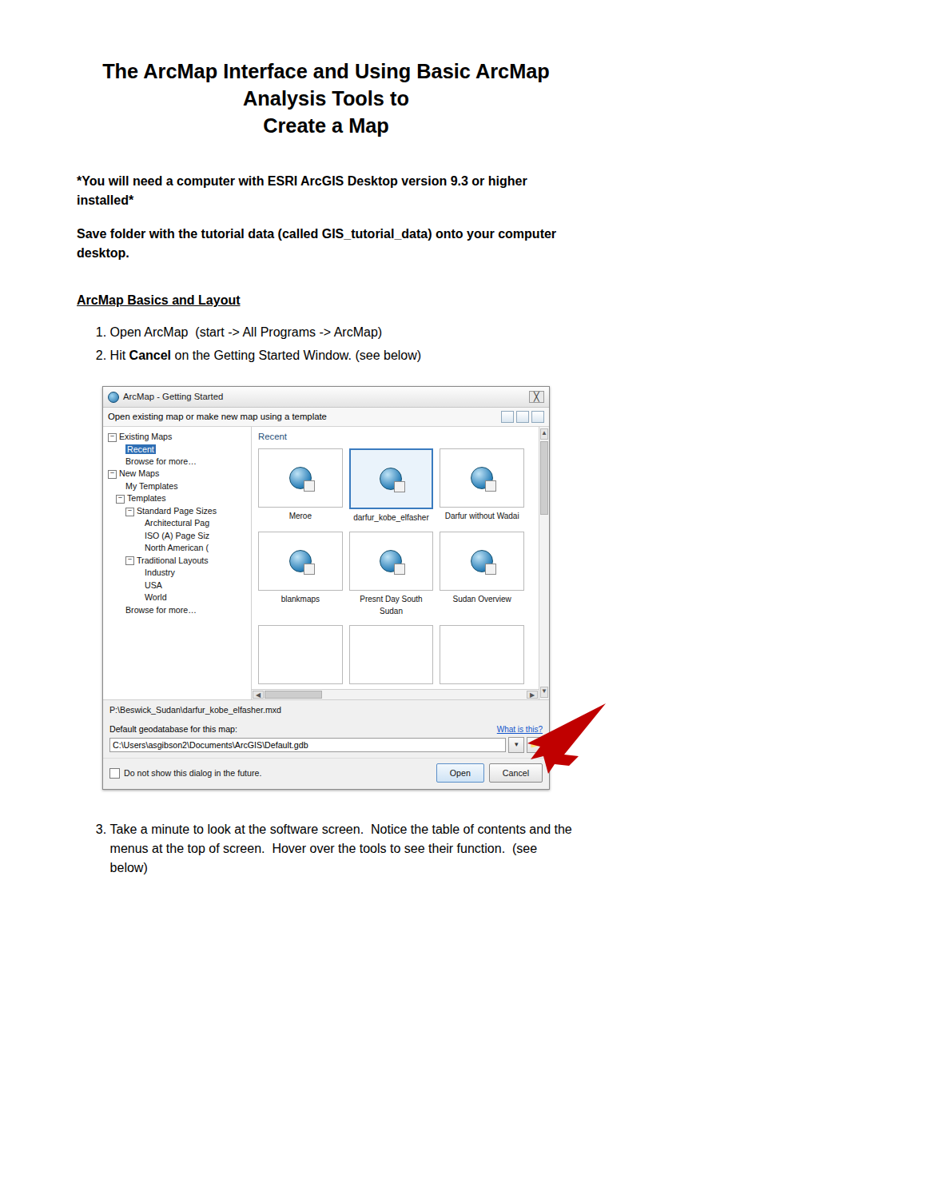The ArcMap Interface and Using Basic ArcMap Analysis Tools to
Create a Map
*You will need a computer with ESRI ArcGIS Desktop version 9.3 or higher installed*
Save folder with the tutorial data (called GIS_tutorial_data) onto your computer desktop.
ArcMap Basics and Layout
Open ArcMap (start -> All Programs -> ArcMap)
Hit Cancel on the Getting Started Window. (see below)
ArcMap - Getting Started
╳
Open existing map or make new map using a template
−Existing Maps Recent Browse for more… −New Maps My Templates −Templates −Standard Page Sizes Architectural Pag ISO (A) Page Siz North American ( −Traditional Layouts Industry USA World Browse for more…
Recent
Meroe
darfur_kobe_elfasher
Darfur without Wadai
blankmaps
Presnt Day South Sudan
Sudan Overview
◀
▶
▲
▼
P:\Beswick_Sudan\darfur_kobe_elfasher.mxd
Default geodatabase for this map: What is this?
▾ 📁
Do not show this dialog in the future.
Open Cancel
Take a minute to look at the software screen. Notice the table of contents and the menus at the top of screen. Hover over the tools to see their function. (see below)